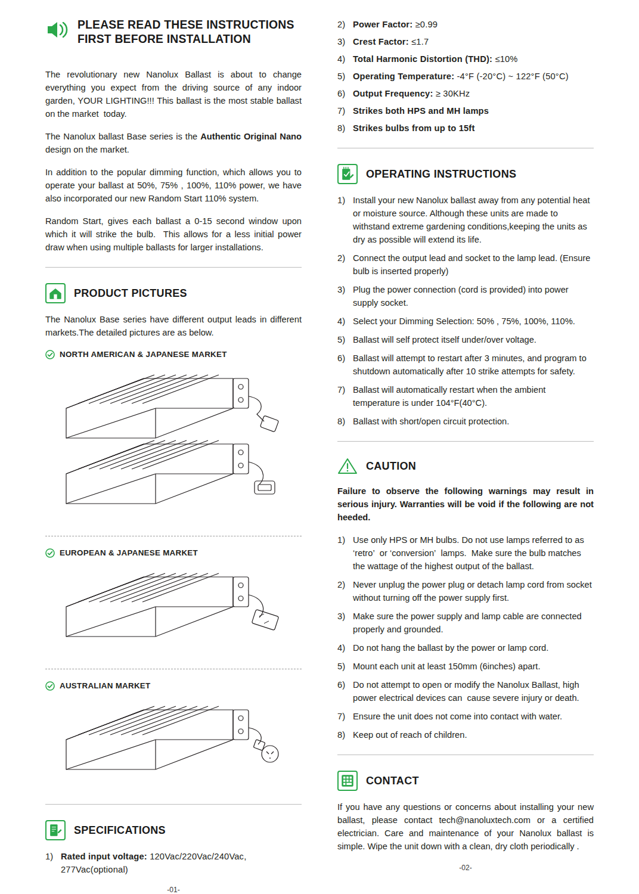Please read these instructions
first before installation
The revolutionary new Nanolux Ballast is about to change everything you expect from the driving source of any indoor garden, YOUR LIGHTING!!! This ballast is the most stable ballast on the market today.
The Nanolux ballast Base series is the Authentic Original Nano design on the market.
In addition to the popular dimming function, which allows you to operate your ballast at 50%, 75% , 100%, 110% power, we have also incorporated our new Random Start 110% system.
Random Start, gives each ballast a 0-15 second window upon which it will strike the bulb. This allows for a less initial power draw when using multiple ballasts for larger installations.
Product Pictures
The Nanolux Base series have different output leads in different markets.The detailed pictures are as below.
NORTH AMERICAN & JAPANESE MARKET
EUROPEAN & JAPANESE MARKET
AUSTRALIAN MARKET
Specifications
Rated input voltage: 120Vac/220Vac/240Vac, 277Vac(optional)
-01-
Power Factor: ≥0.99
Crest Factor: ≤1.7
Total Harmonic Distortion (THD): ≤10%
Operating Temperature: -4°F (-20°C) ~ 122°F (50°C)
Output Frequency: ≥ 30KHz
Strikes both HPS and MH lamps
Strikes bulbs from up to 15ft
Operating Instructions
Install your new Nanolux ballast away from any potential heat or moisture source. Although these units are made to withstand extreme gardening conditions,keeping the units as dry as possible will extend its life.
Connect the output lead and socket to the lamp lead. (Ensure bulb is inserted properly)
Plug the power connection (cord is provided) into power supply socket.
Select your Dimming Selection: 50% , 75%, 100%, 110%.
Ballast will self protect itself under/over voltage.
Ballast will attempt to restart after 3 minutes, and program to shutdown automatically after 10 strike attempts for safety.
Ballast will automatically restart when the ambient temperature is under 104°F(40°C).
Ballast with short/open circuit protection.
Caution
Failure to observe the following warnings may result in serious injury. Warranties will be void if the following are not heeded.
Use only HPS or MH bulbs. Do not use lamps referred to as ‘retro’ or ‘conversion’ lamps. Make sure the bulb matches the wattage of the highest output of the ballast.
Never unplug the power plug or detach lamp cord from socket without turning off the power supply first.
Make sure the power supply and lamp cable are connected properly and grounded.
Do not hang the ballast by the power or lamp cord.
Mount each unit at least 150mm (6inches) apart.
Do not attempt to open or modify the Nanolux Ballast, high power electrical devices can cause severe injury or death.
Ensure the unit does not come into contact with water.
Keep out of reach of children.
Contact
If you have any questions or concerns about installing your new ballast, please contact tech@nanoluxtech.com or a certified electrician. Care and maintenance of your Nanolux ballast is simple. Wipe the unit down with a clean, dry cloth periodically .
-02-